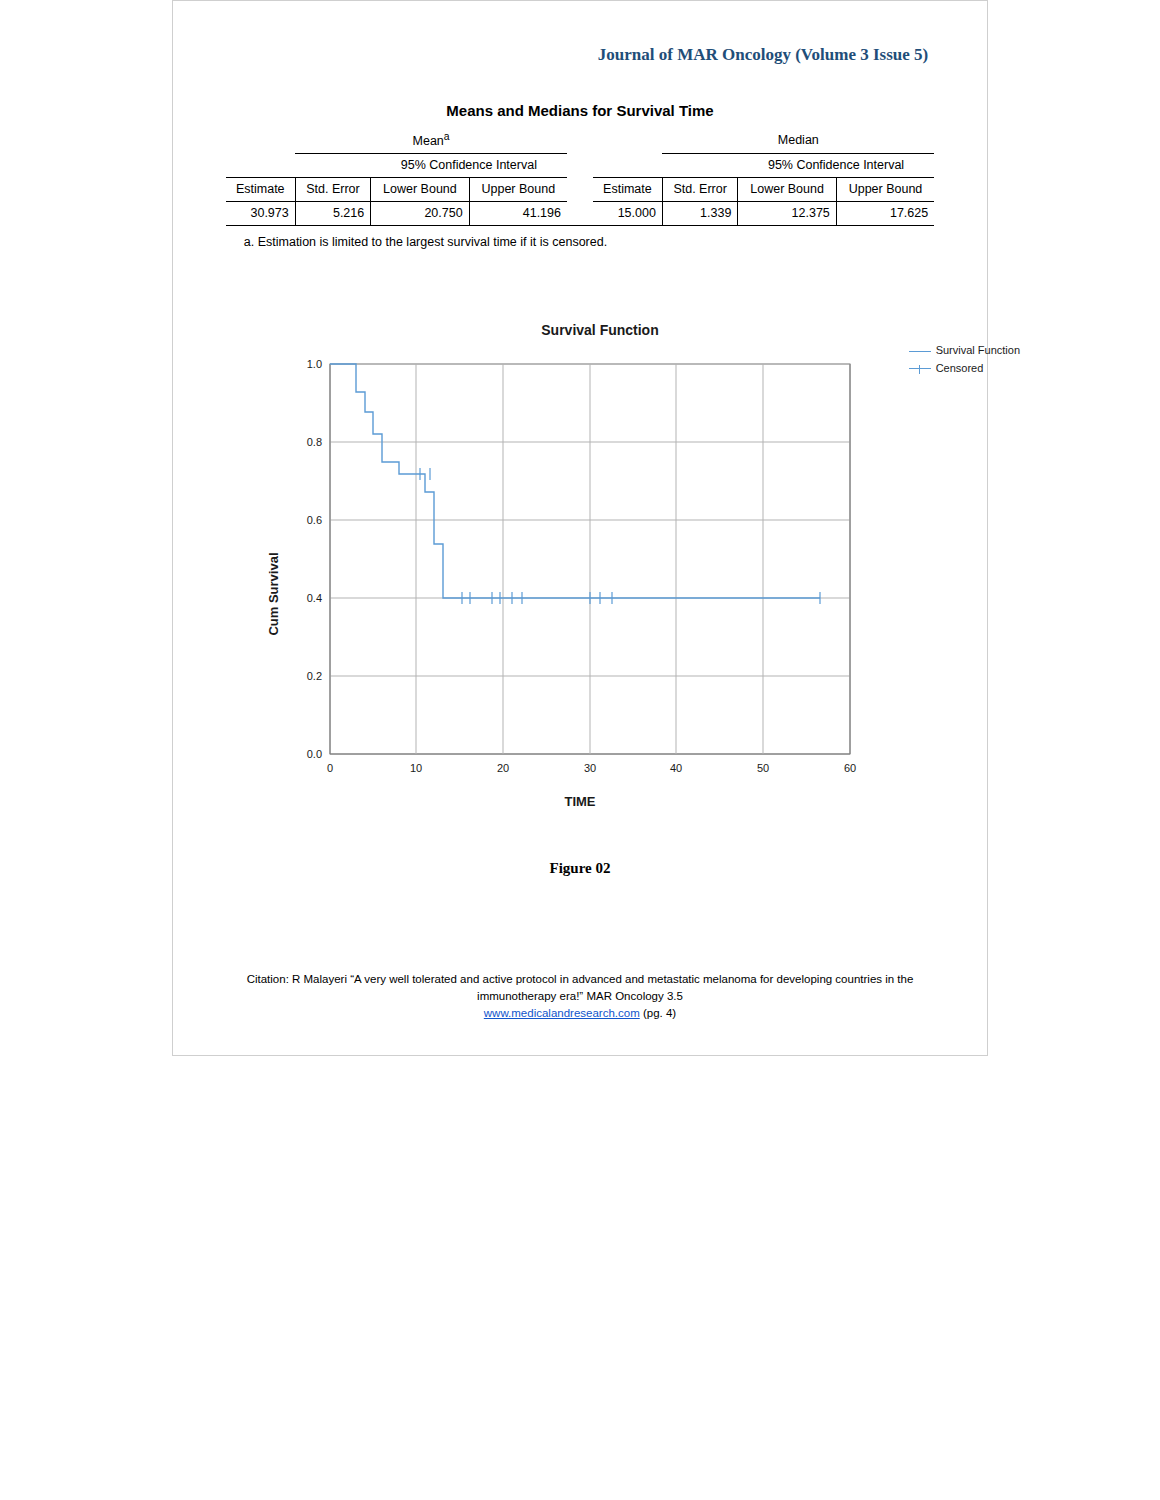Journal of MAR Oncology (Volume 3 Issue 5)
Means and Medians for Survival Time
| | Mean a | | | Median |
| | | 95% Confidence Interval | | | | 95% Confidence Interval |
| Estimate | Std. Error | Lower Bound | Upper Bound | | Estimate | Std. Error | Lower Bound | Upper Bound |
| 30.973 | 5.216 | 20.750 | 41.196 | | 15.000 | 1.339 | 12.375 | 17.625 |
a. Estimation is limited to the largest survival time if it is censored.
Survival Function
Survival Function
Censored
Cum Survival TIME 1.0 0.8 0.6 0.4 0.2 0.0 0 10 20 30 40 50 60
Figure 02
Citation: R Malayeri “A very well tolerated and active protocol in advanced and metastatic melanoma for developing countries in the immunotherapy era!” MAR Oncology 3.5
www.medicalandresearch.com (pg. 4)